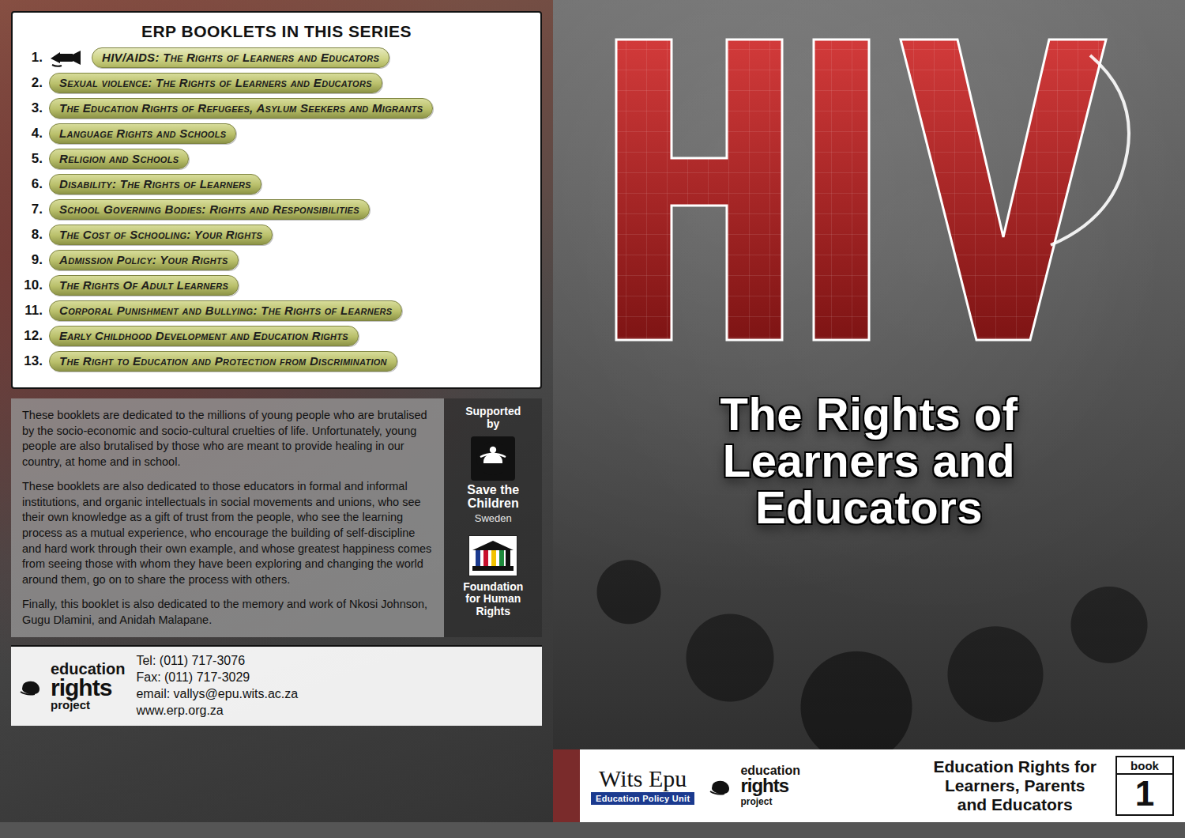ERP BOOKLETS IN THIS SERIES
HIV/AIDS: The Rights of Learners and Educators
Sexual violence: The Rights of Learners and Educators
The Education Rights of Refugees, Asylum Seekers and Migrants
Language Rights and Schools
Religion and Schools
Disability: The Rights of Learners
School Governing Bodies: Rights and Responsibilities
The Cost of Schooling: Your Rights
Admission Policy: Your Rights
The Rights Of Adult Learners
Corporal Punishment and Bullying: The Rights of Learners
Early Childhood Development and Education Rights
The Right to Education and Protection from Discrimination
These booklets are dedicated to the millions of young people who are brutalised by the socio-economic and socio-cultural cruelties of life. Unfortunately, young people are also brutalised by those who are meant to provide healing in our country, at home and in school.
These booklets are also dedicated to those educators in formal and informal institutions, and organic intellectuals in social movements and unions, who see their own knowledge as a gift of trust from the people, who see the learning process as a mutual experience, who encourage the building of self-discipline and hard work through their own example, and whose greatest happiness comes from seeing those with whom they have been exploring and changing the world around them, go on to share the process with others.
Finally, this booklet is also dedicated to the memory and work of Nkosi Johnson, Gugu Dlamini, and Anidah Malapane.
Supported
by
Save the
Children
Sweden
Foundation
for Human
Rights
education
rights
project
Tel: (011) 717-3076
Fax: (011) 717-3029
email: vallys@epu.wits.ac.za
www.erp.org.za
The Rights of
Learners and
Educators
Wits Epu Education Policy Unit
education
rights
project
Education Rights for
Learners, Parents
and Educators
book 1